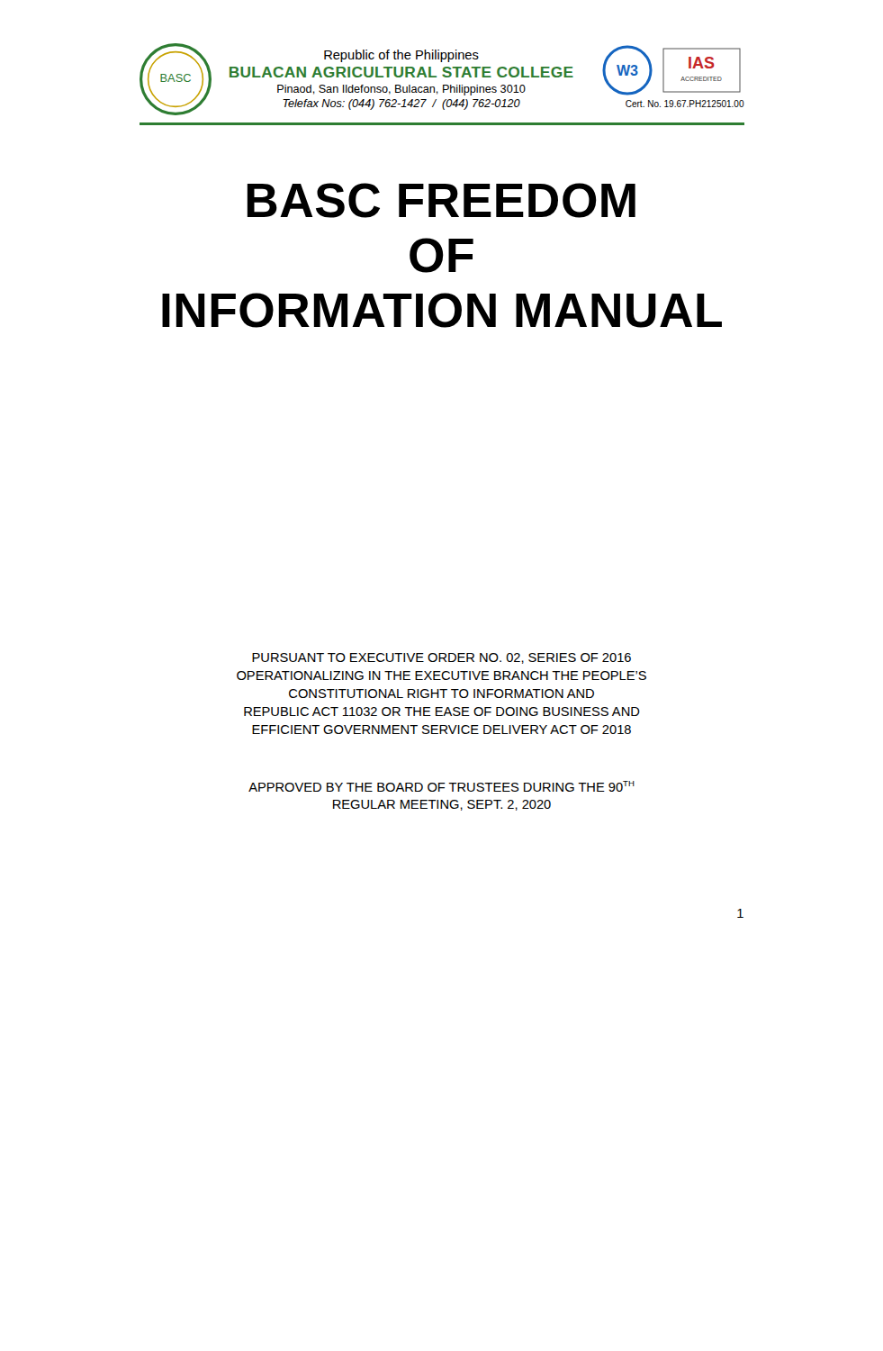Republic of the Philippines
BULACAN AGRICULTURAL STATE COLLEGE
Pinaod, San Ildefonso, Bulacan, Philippines 3010
Telefax Nos: (044) 762-1427 / (044) 762-0120
Cert. No. 19.67.PH212501.00
BASC FREEDOM
OF
INFORMATION MANUAL
PURSUANT TO EXECUTIVE ORDER NO. 02, SERIES OF 2016
OPERATIONALIZING IN THE EXECUTIVE BRANCH THE PEOPLE’S
CONSTITUTIONAL RIGHT TO INFORMATION AND
REPUBLIC ACT 11032 OR THE EASE OF DOING BUSINESS AND
EFFICIENT GOVERNMENT SERVICE DELIVERY ACT OF 2018
APPROVED BY THE BOARD OF TRUSTEES DURING THE 90TH
REGULAR MEETING, SEPT. 2, 2020
1